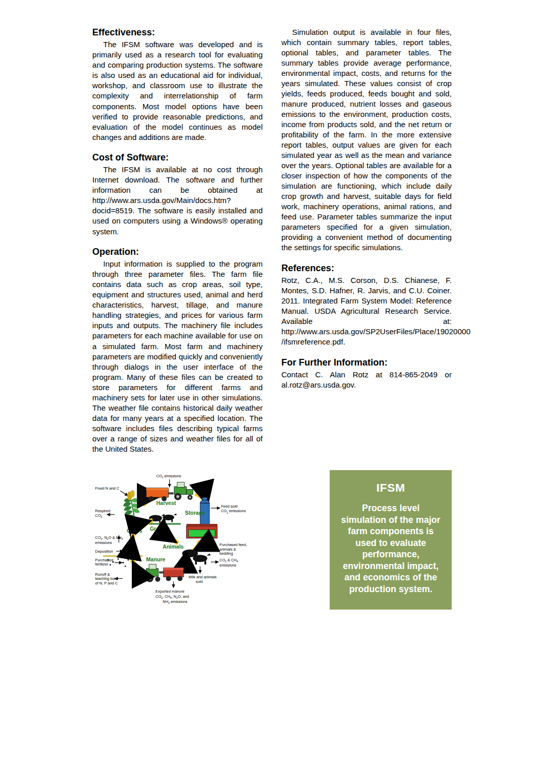Effectiveness:
The IFSM software was developed and is primarily used as a research tool for evaluating and comparing production systems. The software is also used as an educational aid for individual, workshop, and classroom use to illustrate the complexity and interrelationship of farm components. Most model options have been verified to provide reasonable predictions, and evaluation of the model continues as model changes and additions are made.
Cost of Software:
The IFSM is available at no cost through Internet download. The software and further information can be obtained at http://www.ars.usda.gov/Main/docs.htm?docid=8519. The software is easily installed and used on computers using a Windows® operating system.
Operation:
Input information is supplied to the program through three parameter files. The farm file contains data such as crop areas, soil type, equipment and structures used, animal and herd characteristics, harvest, tillage, and manure handling strategies, and prices for various farm inputs and outputs. The machinery file includes parameters for each machine available for use on a simulated farm. Most farm and machinery parameters are modified quickly and conveniently through dialogs in the user interface of the program. Many of these files can be created to store parameters for different farms and machinery sets for later use in other simulations. The weather file contains historical daily weather data for many years at a specified location. The software includes files describing typical farms over a range of sizes and weather files for all of the United States.
Simulation output is available in four files, which contain summary tables, report tables, optional tables, and parameter tables. The summary tables provide average performance, environmental impact, costs, and returns for the years simulated. These values consist of crop yields, feeds produced, feeds bought and sold, manure produced, nutrient losses and gaseous emissions to the environment, production costs, income from products sold, and the net return or profitability of the farm. In the more extensive report tables, output values are given for each simulated year as well as the mean and variance over the years. Optional tables are available for a closer inspection of how the components of the simulation are functioning, which include daily crop growth and harvest, suitable days for field work, machinery operations, animal rations, and feed use. Parameter tables summarize the input parameters specified for a given simulation, providing a convenient method of documenting the settings for specific simulations.
References:
Rotz, C.A., M.S. Corson, D.S. Chianese, F. Montes, S.D. Hafner, R. Jarvis, and C.U. Coiner. 2011. Integrated Farm System Model: Reference Manual. USDA Agricultural Research Service. Available at: http://www.ars.usda.gov/SP2UserFiles/Place/19020000 /ifsmreference.pdf.
For Further Information:
Contact C. Alan Rotz at 814-865-2049 or al.rotz@ars.usda.gov.
CO2 emissions Fixed N and C Respired CO2 Crops Harvest Storage Feed sold CO2 emissions Grazing Animals Purchased feed, animals & bedding CO2 & CH4 emissions Milk and animals sold Manure Exported manure CO2, CH4, N2O, and NH3 emissions Soil CO2, N2O & NH3 emissions Deposition Purchased fertilizer Runoff & leaching loss of N, P and C
IFSM
Process level simulation of the major farm components is used to evaluate performance, environmental impact, and economics of the production system.